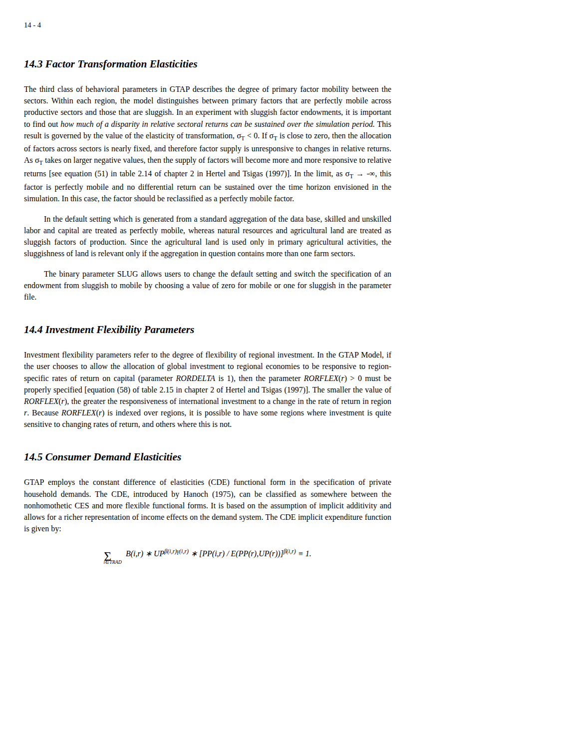14 - 4
14.3 Factor Transformation Elasticities
The third class of behavioral parameters in GTAP describes the degree of primary factor mobility between the sectors. Within each region, the model distinguishes between primary factors that are perfectly mobile across productive sectors and those that are sluggish. In an experiment with sluggish factor endowments, it is important to find out how much of a disparity in relative sectoral returns can be sustained over the simulation period. This result is governed by the value of the elasticity of transformation, σT < 0. If σT is close to zero, then the allocation of factors across sectors is nearly fixed, and therefore factor supply is unresponsive to changes in relative returns. As σT takes on larger negative values, then the supply of factors will become more and more responsive to relative returns [see equation (51) in table 2.14 of chapter 2 in Hertel and Tsigas (1997)]. In the limit, as σT → -∞, this factor is perfectly mobile and no differential return can be sustained over the time horizon envisioned in the simulation. In this case, the factor should be reclassified as a perfectly mobile factor.
In the default setting which is generated from a standard aggregation of the data base, skilled and unskilled labor and capital are treated as perfectly mobile, whereas natural resources and agricultural land are treated as sluggish factors of production. Since the agricultural land is used only in primary agricultural activities, the sluggishness of land is relevant only if the aggregation in question contains more than one farm sectors.
The binary parameter SLUG allows users to change the default setting and switch the specification of an endowment from sluggish to mobile by choosing a value of zero for mobile or one for sluggish in the parameter file.
14.4 Investment Flexibility Parameters
Investment flexibility parameters refer to the degree of flexibility of regional investment. In the GTAP Model, if the user chooses to allow the allocation of global investment to regional economies to be responsive to region-specific rates of return on capital (parameter RORDELTA is 1), then the parameter RORFLEX(r) > 0 must be properly specified [equation (58) of table 2.15 in chapter 2 of Hertel and Tsigas (1997)]. The smaller the value of RORFLEX(r), the greater the responsiveness of international investment to a change in the rate of return in region r. Because RORFLEX(r) is indexed over regions, it is possible to have some regions where investment is quite sensitive to changing rates of return, and others where this is not.
14.5 Consumer Demand Elasticities
GTAP employs the constant difference of elasticities (CDE) functional form in the specification of private household demands. The CDE, introduced by Hanoch (1975), can be classified as somewhere between the nonhomothetic CES and more flexible functional forms. It is based on the assumption of implicit additivity and allows for a richer representation of income effects on the demand system. The CDE implicit expenditure function is given by:
Σi∈TRAD B(i,r) ∗ UPβ(i,r)γ(i,r) ∗ [PP(i,r) / E(PP(r),UP(r))]β(i,r) ≡ 1.